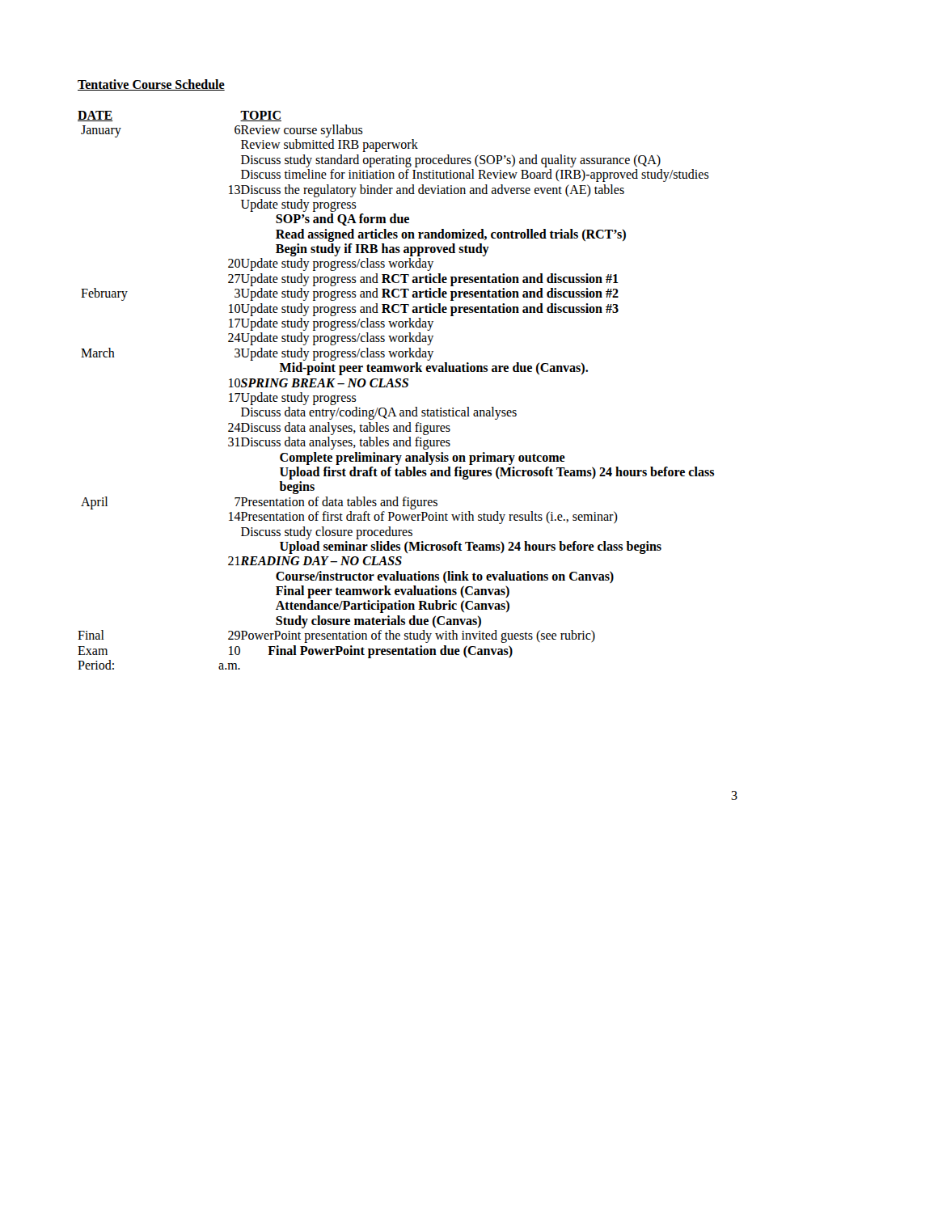Tentative Course Schedule
| DATE | | TOPIC |
| January | 6 | Review course syllabus Review submitted IRB paperwork Discuss study standard operating procedures (SOP’s) and quality assurance (QA) Discuss timeline for initiation of Institutional Review Board (IRB)-approved study/studies |
| | 13 | Discuss the regulatory binder and deviation and adverse event (AE) tables Update study progress SOP’s and QA form due Read assigned articles on randomized, controlled trials (RCT’s) Begin study if IRB has approved study |
| | 20 | Update study progress/class workday |
| | 27 | Update study progress and RCT article presentation and discussion #1 |
| February | 3 | Update study progress and RCT article presentation and discussion #2 |
| | 10 | Update study progress and RCT article presentation and discussion #3 |
| | 17 | Update study progress/class workday |
| | 24 | Update study progress/class workday |
| March | 3 | Update study progress/class workday Mid-point peer teamwork evaluations are due (Canvas). |
| | 10 | SPRING BREAK – NO CLASS |
| | 17 | Update study progress Discuss data entry/coding/QA and statistical analyses |
| | 24 | Discuss data analyses, tables and figures |
| | 31 | Discuss data analyses, tables and figures Complete preliminary analysis on primary outcome Upload first draft of tables and figures (Microsoft Teams) 24 hours before class begins |
| April | 7 | Presentation of data tables and figures |
| | 14 | Presentation of first draft of PowerPoint with study results (i.e., seminar) Discuss study closure procedures Upload seminar slides (Microsoft Teams) 24 hours before class begins |
| | 21 | READING DAY – NO CLASS Course/instructor evaluations (link to evaluations on Canvas) Final peer teamwork evaluations (Canvas) Attendance/Participation Rubric (Canvas) Study closure materials due (Canvas) |
| Final | 29 | PowerPoint presentation of the study with invited guests (see rubric) |
| Exam | 10 | Final PowerPoint presentation due (Canvas) |
| Period: | a.m. | |
3